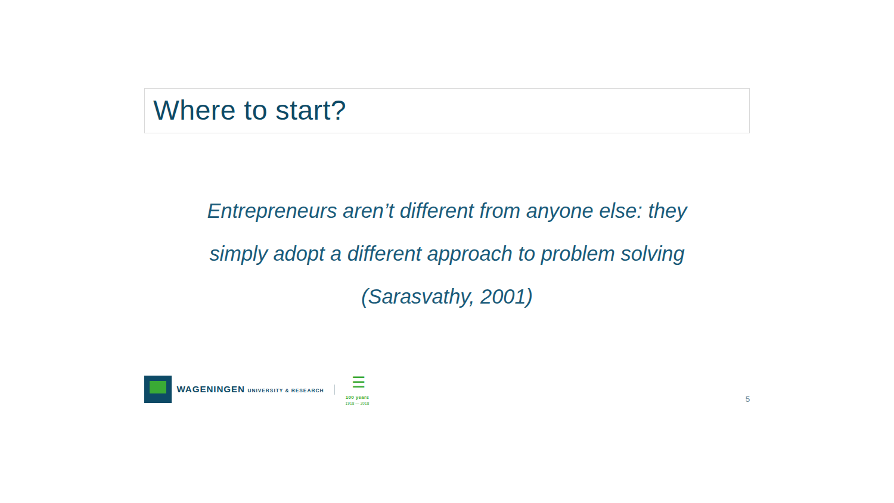Where to start?
Entrepreneurs aren’t different from anyone else: they simply adopt a different approach to problem solving (Sarasvathy, 2001)
WAGENINGEN UNIVERSITY & RESEARCH
☰ 100 years 1918 — 2018
5